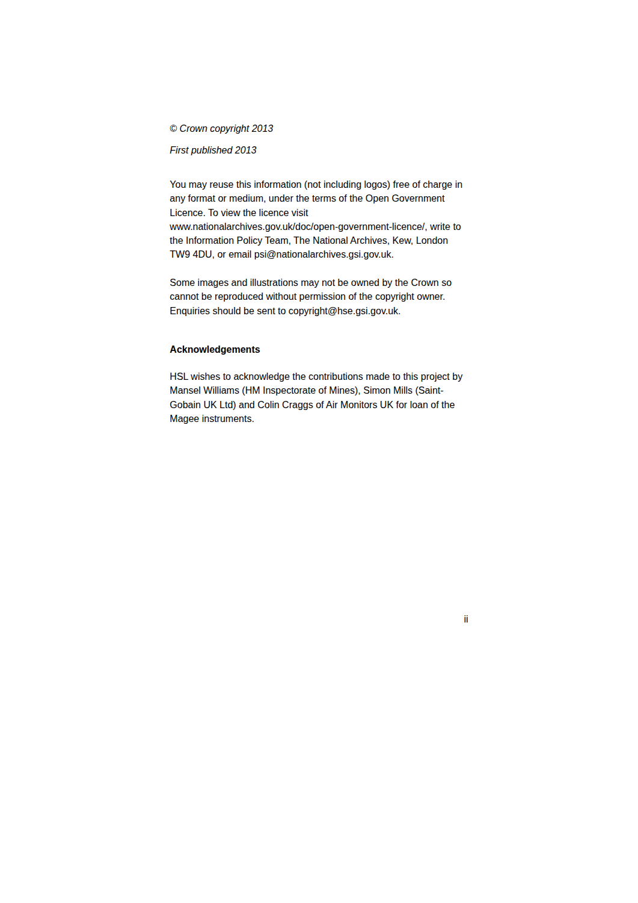© Crown copyright 2013
First published 2013
You may reuse this information (not including logos) free of charge in any format or medium, under the terms of the Open Government Licence. To view the licence visit www.nationalarchives.gov.uk/doc/open-government-licence/, write to the Information Policy Team, The National Archives, Kew, London TW9 4DU, or email psi@nationalarchives.gsi.gov.uk.
Some images and illustrations may not be owned by the Crown so cannot be reproduced without permission of the copyright owner. Enquiries should be sent to copyright@hse.gsi.gov.uk.
Acknowledgements
HSL wishes to acknowledge the contributions made to this project by Mansel Williams (HM Inspectorate of Mines), Simon Mills (Saint-Gobain UK Ltd) and Colin Craggs of Air Monitors UK for loan of the Magee instruments.
ii